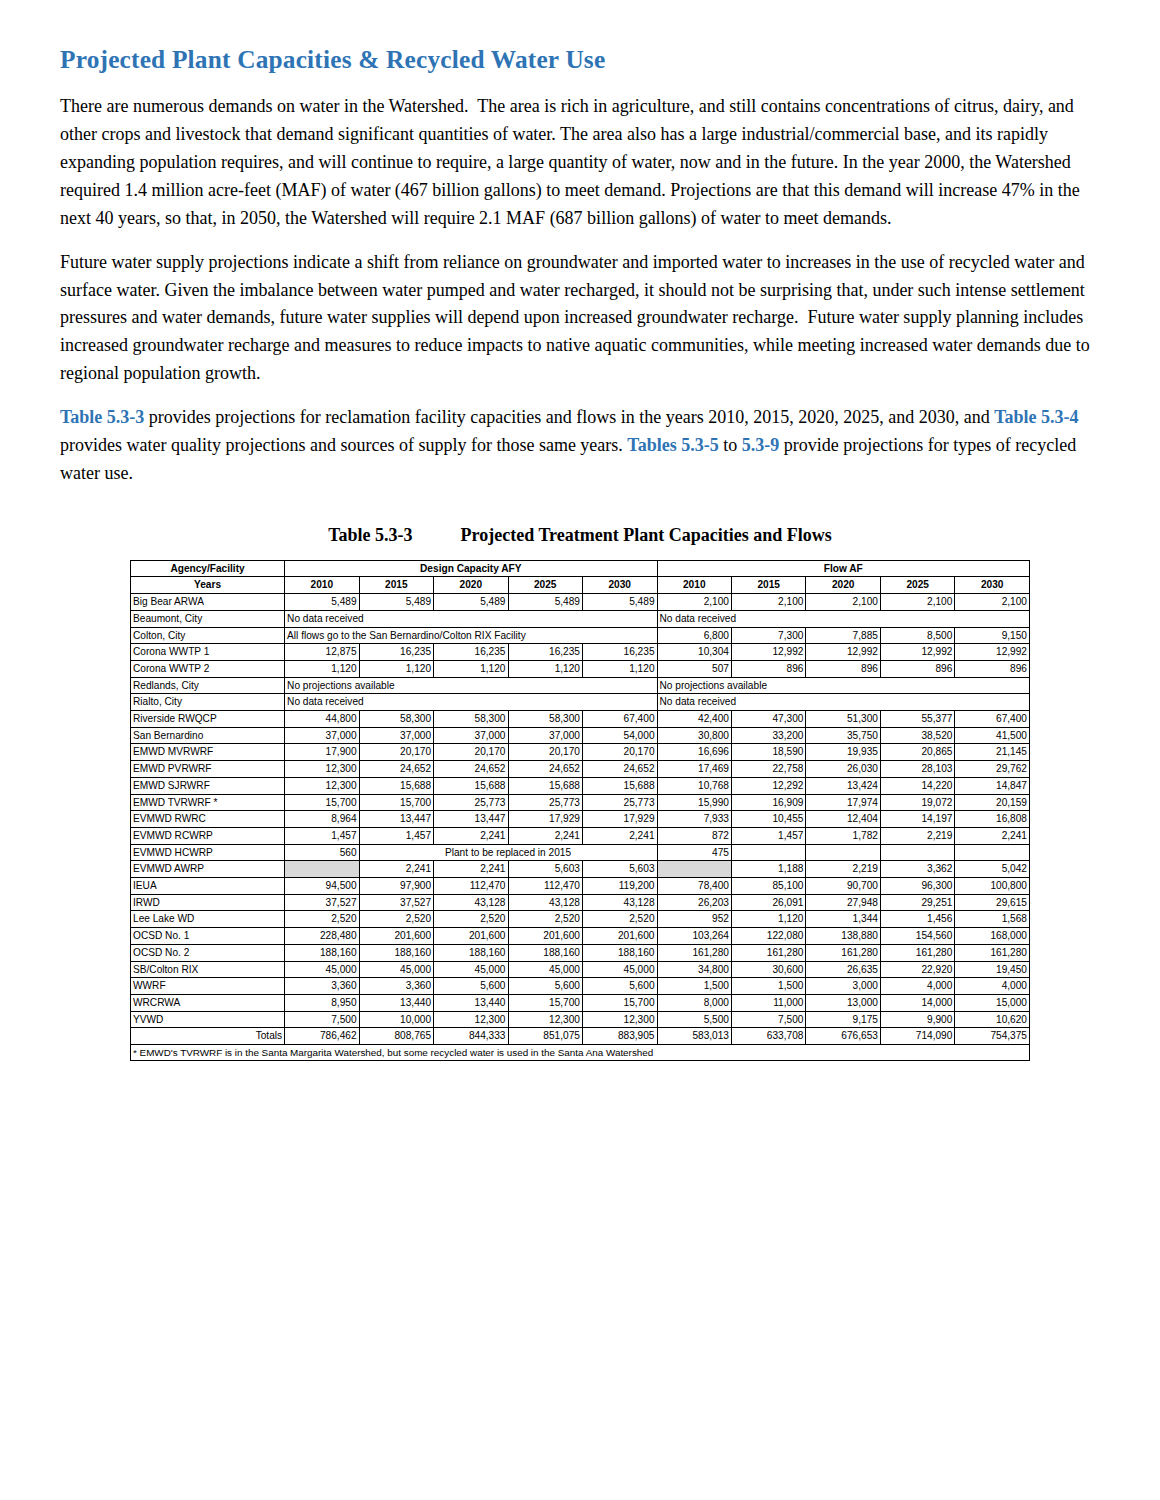Projected Plant Capacities & Recycled Water Use
There are numerous demands on water in the Watershed. The area is rich in agriculture, and still contains concentrations of citrus, dairy, and other crops and livestock that demand significant quantities of water. The area also has a large industrial/commercial base, and its rapidly expanding population requires, and will continue to require, a large quantity of water, now and in the future. In the year 2000, the Watershed required 1.4 million acre-feet (MAF) of water (467 billion gallons) to meet demand. Projections are that this demand will increase 47% in the next 40 years, so that, in 2050, the Watershed will require 2.1 MAF (687 billion gallons) of water to meet demands.
Future water supply projections indicate a shift from reliance on groundwater and imported water to increases in the use of recycled water and surface water. Given the imbalance between water pumped and water recharged, it should not be surprising that, under such intense settlement pressures and water demands, future water supplies will depend upon increased groundwater recharge. Future water supply planning includes increased groundwater recharge and measures to reduce impacts to native aquatic communities, while meeting increased water demands due to regional population growth.
Table 5.3-3 provides projections for reclamation facility capacities and flows in the years 2010, 2015, 2020, 2025, and 2030, and Table 5.3-4 provides water quality projections and sources of supply for those same years. Tables 5.3-5 to 5.3-9 provide projections for types of recycled water use.
Table 5.3-3 Projected Treatment Plant Capacities and Flows
| Agency/Facility | Design Capacity AFY | Flow AF |
| --- | --- | --- |
| Years | 2010 | 2015 | 2020 | 2025 | 2030 | 2010 | 2015 | 2020 | 2025 | 2030 |
| Big Bear ARWA | 5,489 | 5,489 | 5,489 | 5,489 | 5,489 | 2,100 | 2,100 | 2,100 | 2,100 | 2,100 |
| Beaumont, City | No data received | No data received |
| Colton, City | All flows go to the San Bernardino/Colton RIX Facility | 6,800 | 7,300 | 7,885 | 8,500 | 9,150 |
| Corona WWTP 1 | 12,875 | 16,235 | 16,235 | 16,235 | 16,235 | 10,304 | 12,992 | 12,992 | 12,992 | 12,992 |
| Corona WWTP 2 | 1,120 | 1,120 | 1,120 | 1,120 | 1,120 | 507 | 896 | 896 | 896 | 896 |
| Redlands, City | No projections available | No projections available |
| Rialto, City | No data received | No data received |
| Riverside RWQCP | 44,800 | 58,300 | 58,300 | 58,300 | 67,400 | 42,400 | 47,300 | 51,300 | 55,377 | 67,400 |
| San Bernardino | 37,000 | 37,000 | 37,000 | 37,000 | 54,000 | 30,800 | 33,200 | 35,750 | 38,520 | 41,500 |
| EMWD MVRWRF | 17,900 | 20,170 | 20,170 | 20,170 | 20,170 | 16,696 | 18,590 | 19,935 | 20,865 | 21,145 |
| EMWD PVRWRF | 12,300 | 24,652 | 24,652 | 24,652 | 24,652 | 17,469 | 22,758 | 26,030 | 28,103 | 29,762 |
| EMWD SJRWRF | 12,300 | 15,688 | 15,688 | 15,688 | 15,688 | 10,768 | 12,292 | 13,424 | 14,220 | 14,847 |
| EMWD TVRWRF * | 15,700 | 15,700 | 25,773 | 25,773 | 25,773 | 15,990 | 16,909 | 17,974 | 19,072 | 20,159 |
| EVMWD RWRC | 8,964 | 13,447 | 13,447 | 17,929 | 17,929 | 7,933 | 10,455 | 12,404 | 14,197 | 16,808 |
| EVMWD RCWRP | 1,457 | 1,457 | 2,241 | 2,241 | 2,241 | 872 | 1,457 | 1,782 | 2,219 | 2,241 |
| EVMWD HCWRP | 560 | Plant to be replaced in 2015 | 475 | | | | |
| EVMWD AWRP | | 2,241 | 2,241 | 5,603 | 5,603 | | 1,188 | 2,219 | 3,362 | 5,042 |
| IEUA | 94,500 | 97,900 | 112,470 | 112,470 | 119,200 | 78,400 | 85,100 | 90,700 | 96,300 | 100,800 |
| IRWD | 37,527 | 37,527 | 43,128 | 43,128 | 43,128 | 26,203 | 26,091 | 27,948 | 29,251 | 29,615 |
| Lee Lake WD | 2,520 | 2,520 | 2,520 | 2,520 | 2,520 | 952 | 1,120 | 1,344 | 1,456 | 1,568 |
| OCSD No. 1 | 228,480 | 201,600 | 201,600 | 201,600 | 201,600 | 103,264 | 122,080 | 138,880 | 154,560 | 168,000 |
| OCSD No. 2 | 188,160 | 188,160 | 188,160 | 188,160 | 188,160 | 161,280 | 161,280 | 161,280 | 161,280 | 161,280 |
| SB/Colton RIX | 45,000 | 45,000 | 45,000 | 45,000 | 45,000 | 34,800 | 30,600 | 26,635 | 22,920 | 19,450 |
| WWRF | 3,360 | 3,360 | 5,600 | 5,600 | 5,600 | 1,500 | 1,500 | 3,000 | 4,000 | 4,000 |
| WRCRWA | 8,950 | 13,440 | 13,440 | 15,700 | 15,700 | 8,000 | 11,000 | 13,000 | 14,000 | 15,000 |
| YVWD | 7,500 | 10,000 | 12,300 | 12,300 | 12,300 | 5,500 | 7,500 | 9,175 | 9,900 | 10,620 |
| Totals | 786,462 | 808,765 | 844,333 | 851,075 | 883,905 | 583,013 | 633,708 | 676,653 | 714,090 | 754,375 |
| * EMWD's TVRWRF is in the Santa Margarita Watershed, but some recycled water is used in the Santa Ana Watershed |